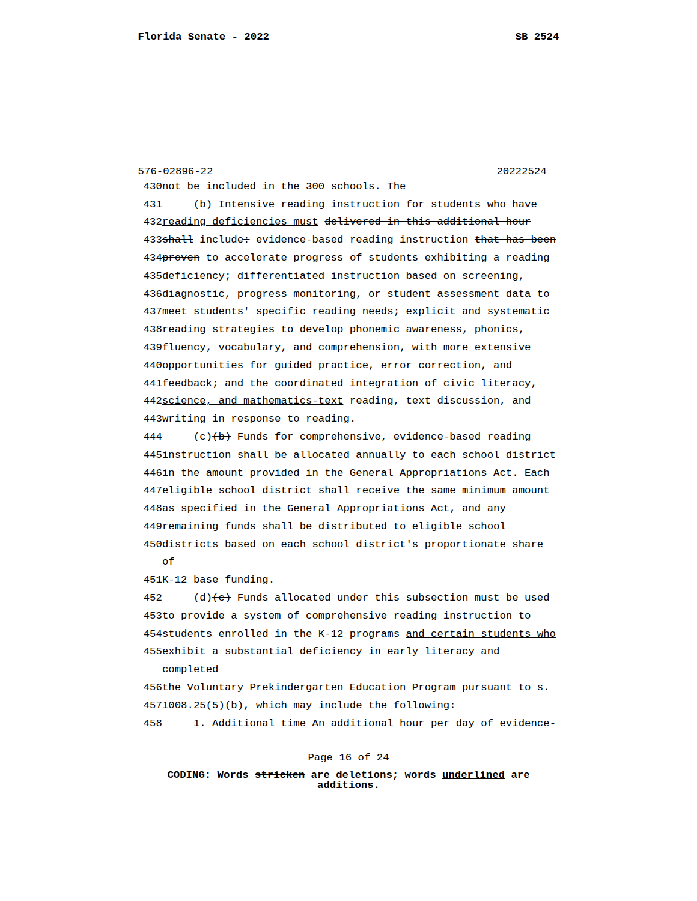Florida Senate - 2022
SB 2524
576-02896-22
20222524__
| 430 | not be included in the 300 schools. The |
| 431 | (b) Intensive reading instruction for students who have |
| 432 | reading deficiencies must delivered in this additional hour |
| 433 | shall include : evidence-based reading instruction that has been |
| 434 | proven to accelerate progress of students exhibiting a reading |
| 435 | deficiency; differentiated instruction based on screening, |
| 436 | diagnostic, progress monitoring, or student assessment data to |
| 437 | meet students' specific reading needs; explicit and systematic |
| 438 | reading strategies to develop phonemic awareness, phonics, |
| 439 | fluency, vocabulary, and comprehension, with more extensive |
| 440 | opportunities for guided practice, error correction, and |
| 441 | feedback; and the coordinated integration of civic literacy, |
| 442 | science, and mathematics-text reading, text discussion, and |
| 443 | writing in response to reading. |
| 444 | (c) (b) Funds for comprehensive, evidence-based reading |
| 445 | instruction shall be allocated annually to each school district |
| 446 | in the amount provided in the General Appropriations Act. Each |
| 447 | eligible school district shall receive the same minimum amount |
| 448 | as specified in the General Appropriations Act, and any |
| 449 | remaining funds shall be distributed to eligible school |
| 450 | districts based on each school district's proportionate share of |
| 451 | K-12 base funding. |
| 452 | (d) (c) Funds allocated under this subsection must be used |
| 453 | to provide a system of comprehensive reading instruction to |
| 454 | students enrolled in the K-12 programs and certain students who |
| 455 | exhibit a substantial deficiency in early literacy and completed |
| 456 | the Voluntary Prekindergarten Education Program pursuant to s. |
| 457 | 1008.25(5)(b) , which may include the following: |
| 458 | 1. Additional time An additional hour per day of evidence- |
Page 16 of 24
CODING: Words stricken are deletions; words underlined are additions.